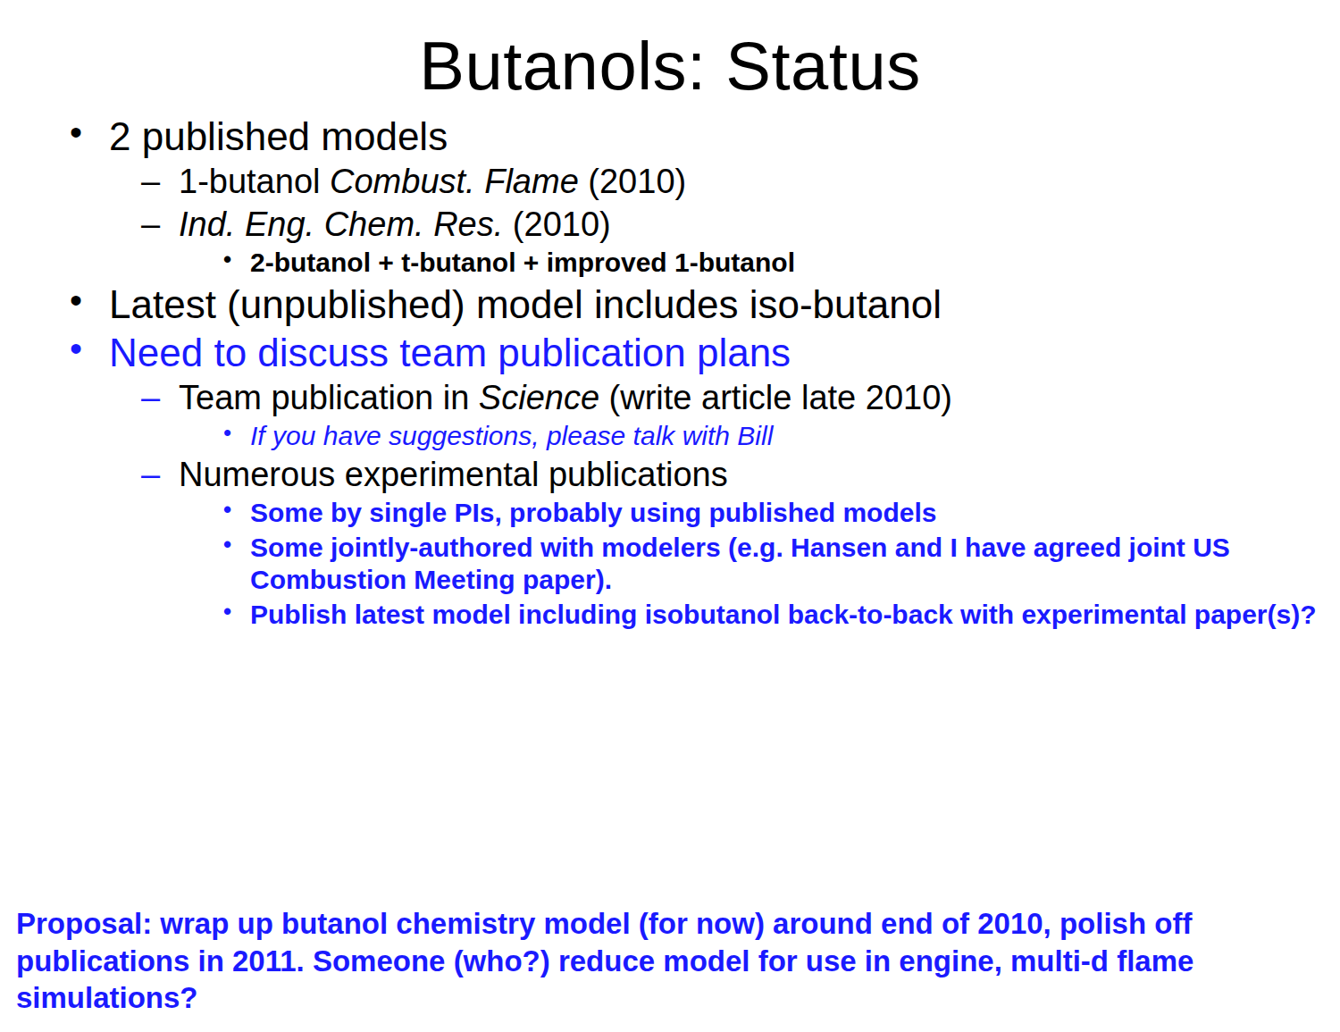Butanols: Status
2 published models
1-butanol Combust. Flame (2010)
Ind. Eng. Chem. Res. (2010)
2-butanol + t-butanol + improved 1-butanol
Latest (unpublished) model includes iso-butanol
Need to discuss team publication plans
Team publication in Science (write article late 2010)
If you have suggestions, please talk with Bill
Numerous experimental publications
Some by single PIs, probably using published models
Some jointly-authored with modelers (e.g. Hansen and I have agreed joint US Combustion Meeting paper).
Publish latest model including isobutanol back-to-back with experimental paper(s)?
Proposal: wrap up butanol chemistry model (for now) around end of 2010, polish off publications in 2011. Someone (who?) reduce model for use in engine, multi-d flame simulations?